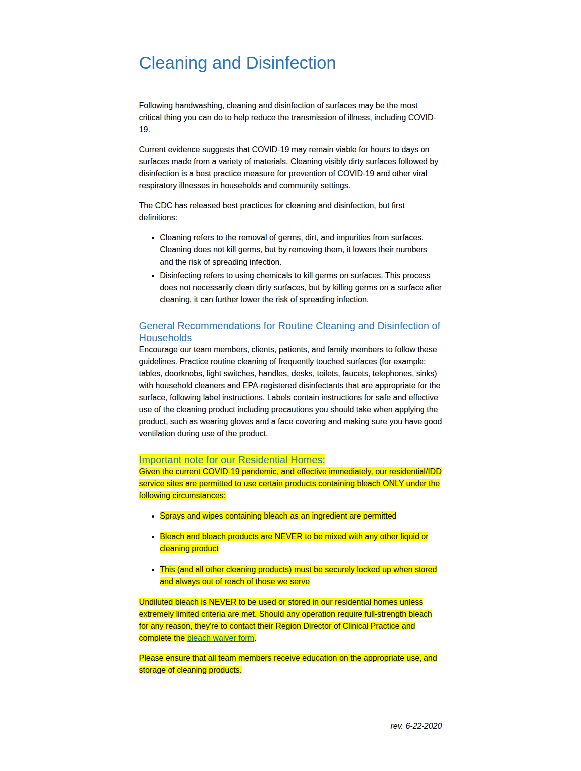Cleaning and Disinfection
Following handwashing, cleaning and disinfection of surfaces may be the most critical thing you can do to help reduce the transmission of illness, including COVID-19.
Current evidence suggests that COVID-19 may remain viable for hours to days on surfaces made from a variety of materials. Cleaning visibly dirty surfaces followed by disinfection is a best practice measure for prevention of COVID-19 and other viral respiratory illnesses in households and community settings.
The CDC has released best practices for cleaning and disinfection, but first definitions:
Cleaning refers to the removal of germs, dirt, and impurities from surfaces. Cleaning does not kill germs, but by removing them, it lowers their numbers and the risk of spreading infection.
Disinfecting refers to using chemicals to kill germs on surfaces. This process does not necessarily clean dirty surfaces, but by killing germs on a surface after cleaning, it can further lower the risk of spreading infection.
General Recommendations for Routine Cleaning and Disinfection of Households
Encourage our team members, clients, patients, and family members to follow these guidelines. Practice routine cleaning of frequently touched surfaces (for example: tables, doorknobs, light switches, handles, desks, toilets, faucets, telephones, sinks) with household cleaners and EPA-registered disinfectants that are appropriate for the surface, following label instructions. Labels contain instructions for safe and effective use of the cleaning product including precautions you should take when applying the product, such as wearing gloves and a face covering and making sure you have good ventilation during use of the product.
Important note for our Residential Homes:
Given the current COVID-19 pandemic, and effective immediately, our residential/IDD service sites are permitted to use certain products containing bleach ONLY under the following circumstances:
Sprays and wipes containing bleach as an ingredient are permitted
Bleach and bleach products are NEVER to be mixed with any other liquid or cleaning product
This (and all other cleaning products) must be securely locked up when stored and always out of reach of those we serve
Undiluted bleach is NEVER to be used or stored in our residential homes unless extremely limited criteria are met. Should any operation require full-strength bleach for any reason, they're to contact their Region Director of Clinical Practice and complete the bleach waiver form.
Please ensure that all team members receive education on the appropriate use, and storage of cleaning products.
rev. 6-22-2020